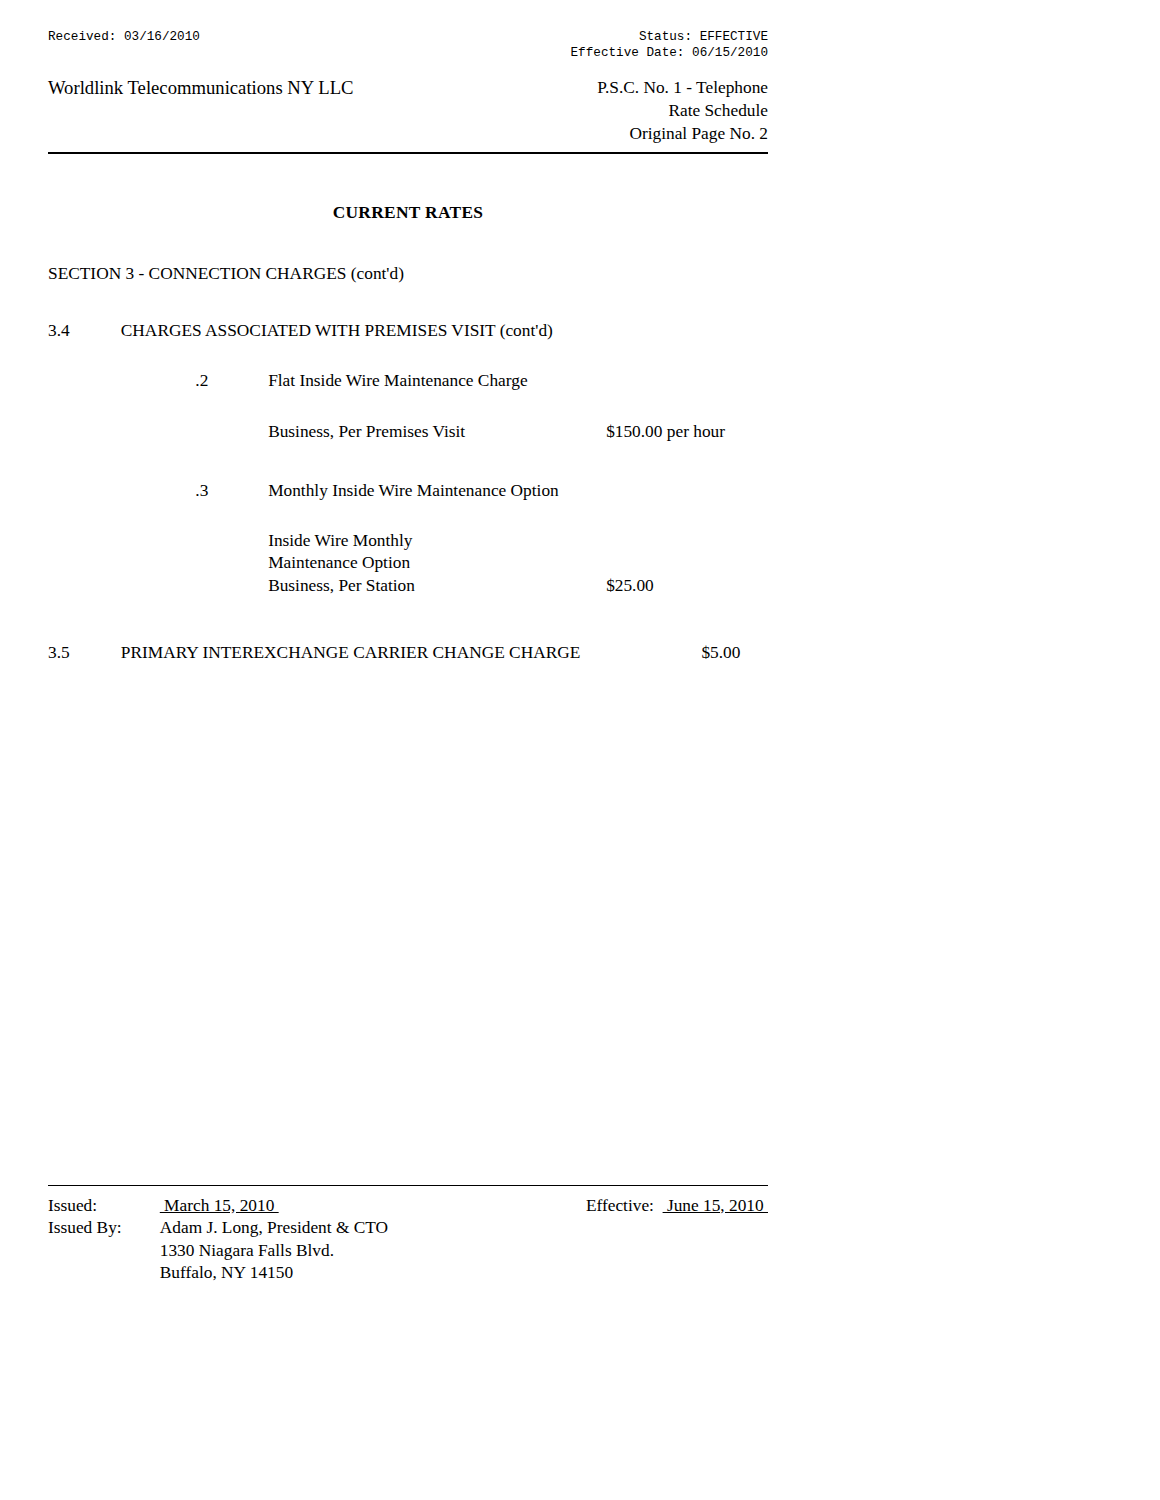Received: 03/16/2010
Status: EFFECTIVE
Effective Date: 06/15/2010
Worldlink Telecommunications NY LLC
P.S.C. No. 1 - Telephone
Rate Schedule
Original Page No. 2
CURRENT RATES
SECTION 3 - CONNECTION CHARGES (cont'd)
3.4
CHARGES ASSOCIATED WITH PREMISES VISIT (cont'd)
.2
Flat Inside Wire Maintenance Charge
Business, Per Premises Visit
$150.00 per hour
.3
Monthly Inside Wire Maintenance Option
Inside Wire Monthly
Maintenance Option
Business, Per Station
$25.00
3.5
PRIMARY INTEREXCHANGE CARRIER CHANGE CHARGE
$5.00
Issued:
March 15, 2010
Issued By:
Adam J. Long, President & CTO
1330 Niagara Falls Blvd.
Buffalo, NY 14150
Effective: June 15, 2010